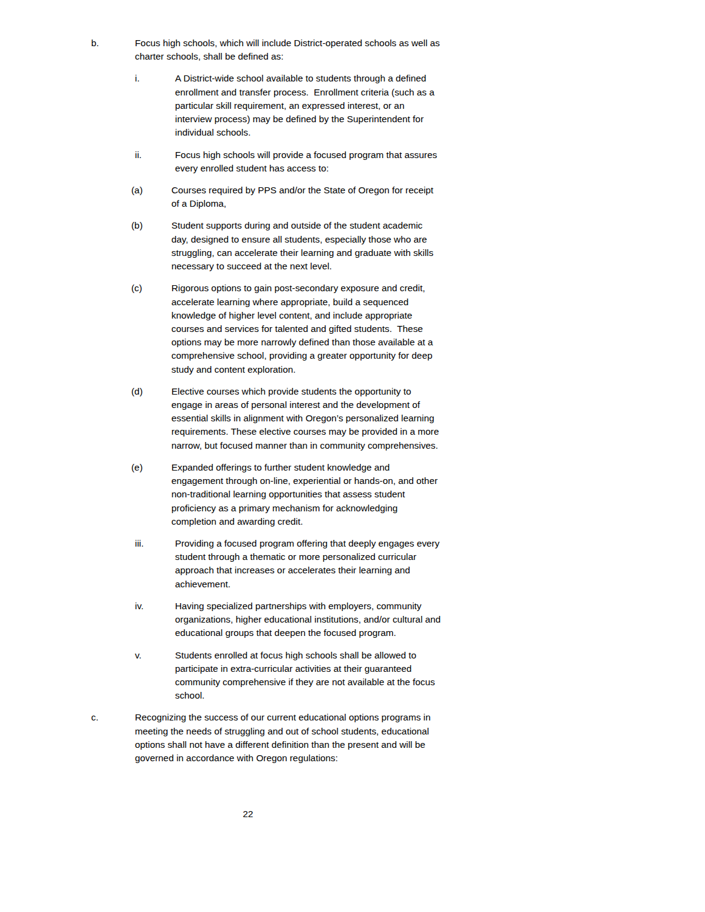b.
Focus high schools, which will include District-operated schools as well as charter schools, shall be defined as:
i.
A District-wide school available to students through a defined enrollment and transfer process. Enrollment criteria (such as a particular skill requirement, an expressed interest, or an interview process) may be defined by the Superintendent for individual schools.
ii.
Focus high schools will provide a focused program that assures every enrolled student has access to:
(a)
Courses required by PPS and/or the State of Oregon for receipt of a Diploma,
(b)
Student supports during and outside of the student academic day, designed to ensure all students, especially those who are struggling, can accelerate their learning and graduate with skills necessary to succeed at the next level.
(c)
Rigorous options to gain post-secondary exposure and credit, accelerate learning where appropriate, build a sequenced knowledge of higher level content, and include appropriate courses and services for talented and gifted students. These options may be more narrowly defined than those available at a comprehensive school, providing a greater opportunity for deep study and content exploration.
(d)
Elective courses which provide students the opportunity to engage in areas of personal interest and the development of essential skills in alignment with Oregon’s personalized learning requirements. These elective courses may be provided in a more narrow, but focused manner than in community comprehensives.
(e)
Expanded offerings to further student knowledge and engagement through on-line, experiential or hands-on, and other non-traditional learning opportunities that assess student proficiency as a primary mechanism for acknowledging completion and awarding credit.
iii.
Providing a focused program offering that deeply engages every student through a thematic or more personalized curricular approach that increases or accelerates their learning and achievement.
iv.
Having specialized partnerships with employers, community organizations, higher educational institutions, and/or cultural and educational groups that deepen the focused program.
v.
Students enrolled at focus high schools shall be allowed to participate in extra-curricular activities at their guaranteed community comprehensive if they are not available at the focus school.
c.
Recognizing the success of our current educational options programs in meeting the needs of struggling and out of school students, educational options shall not have a different definition than the present and will be governed in accordance with Oregon regulations:
22